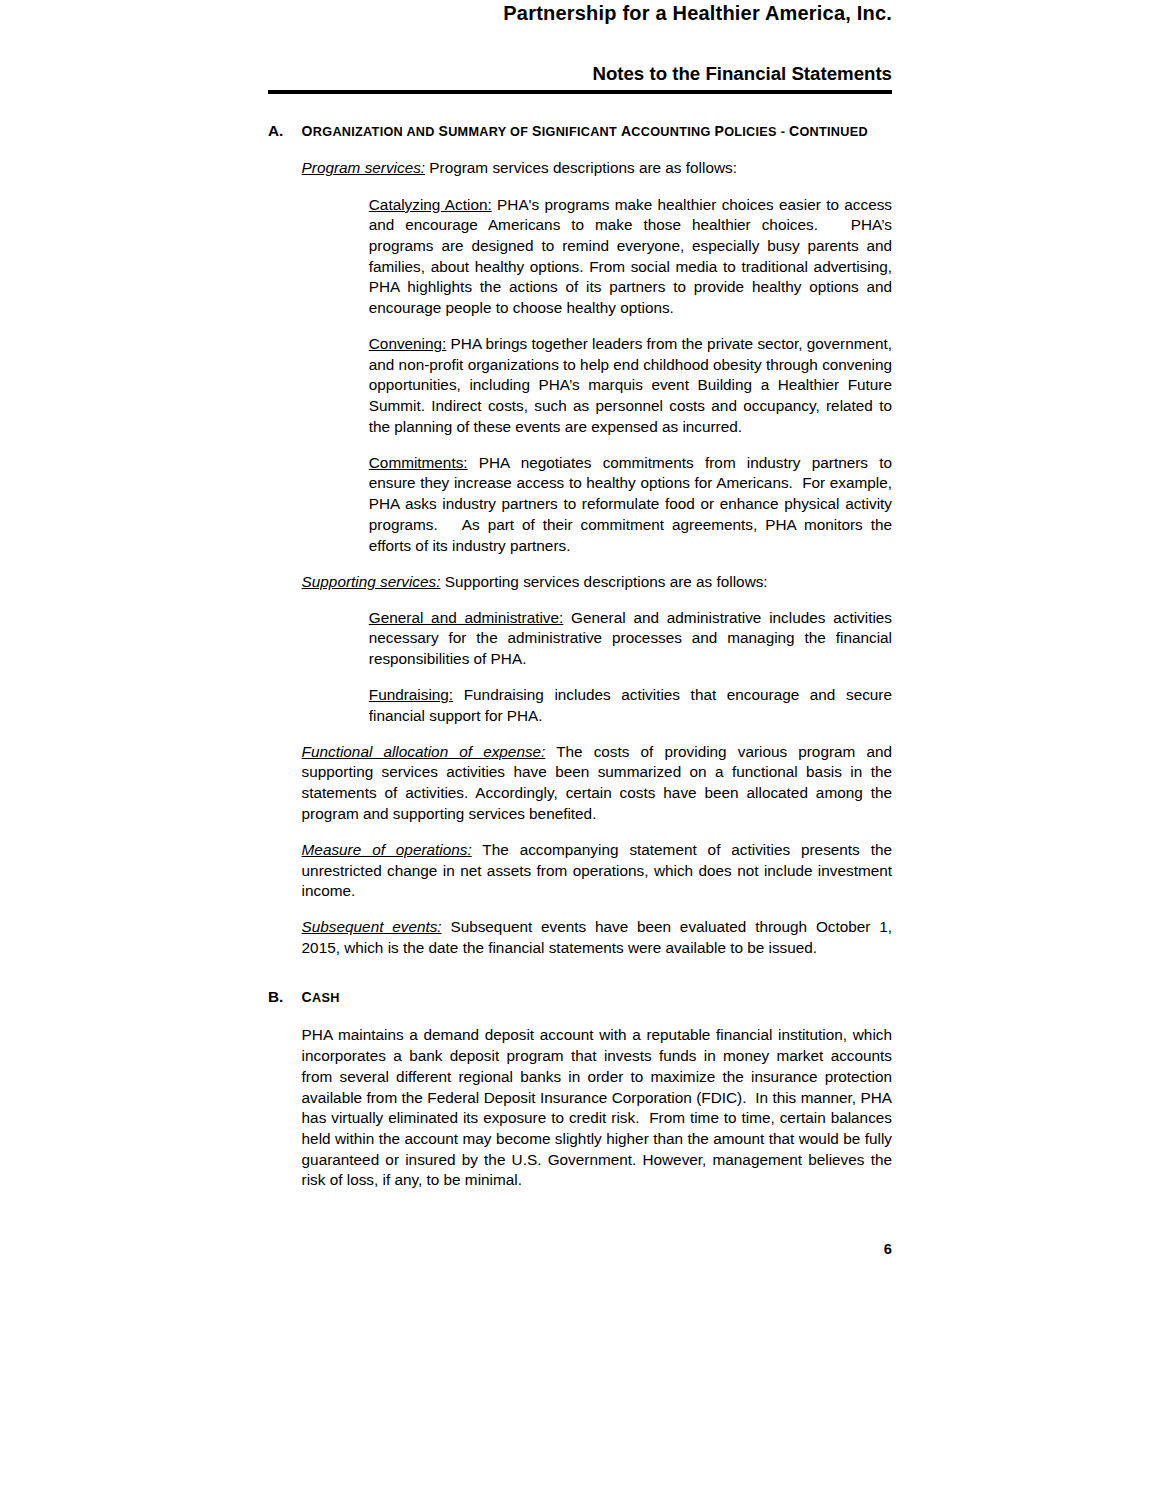Partnership for a Healthier America, Inc.
Notes to the Financial Statements
A. ORGANIZATION AND SUMMARY OF SIGNIFICANT ACCOUNTING POLICIES - CONTINUED
Program services: Program services descriptions are as follows:
Catalyzing Action: PHA's programs make healthier choices easier to access and encourage Americans to make those healthier choices. PHA’s programs are designed to remind everyone, especially busy parents and families, about healthy options. From social media to traditional advertising, PHA highlights the actions of its partners to provide healthy options and encourage people to choose healthy options.
Convening: PHA brings together leaders from the private sector, government, and non-profit organizations to help end childhood obesity through convening opportunities, including PHA’s marquis event Building a Healthier Future Summit. Indirect costs, such as personnel costs and occupancy, related to the planning of these events are expensed as incurred.
Commitments: PHA negotiates commitments from industry partners to ensure they increase access to healthy options for Americans. For example, PHA asks industry partners to reformulate food or enhance physical activity programs. As part of their commitment agreements, PHA monitors the efforts of its industry partners.
Supporting services: Supporting services descriptions are as follows:
General and administrative: General and administrative includes activities necessary for the administrative processes and managing the financial responsibilities of PHA.
Fundraising: Fundraising includes activities that encourage and secure financial support for PHA.
Functional allocation of expense: The costs of providing various program and supporting services activities have been summarized on a functional basis in the statements of activities. Accordingly, certain costs have been allocated among the program and supporting services benefited.
Measure of operations: The accompanying statement of activities presents the unrestricted change in net assets from operations, which does not include investment income.
Subsequent events: Subsequent events have been evaluated through October 1, 2015, which is the date the financial statements were available to be issued.
B. CASH
PHA maintains a demand deposit account with a reputable financial institution, which incorporates a bank deposit program that invests funds in money market accounts from several different regional banks in order to maximize the insurance protection available from the Federal Deposit Insurance Corporation (FDIC). In this manner, PHA has virtually eliminated its exposure to credit risk. From time to time, certain balances held within the account may become slightly higher than the amount that would be fully guaranteed or insured by the U.S. Government. However, management believes the risk of loss, if any, to be minimal.
6